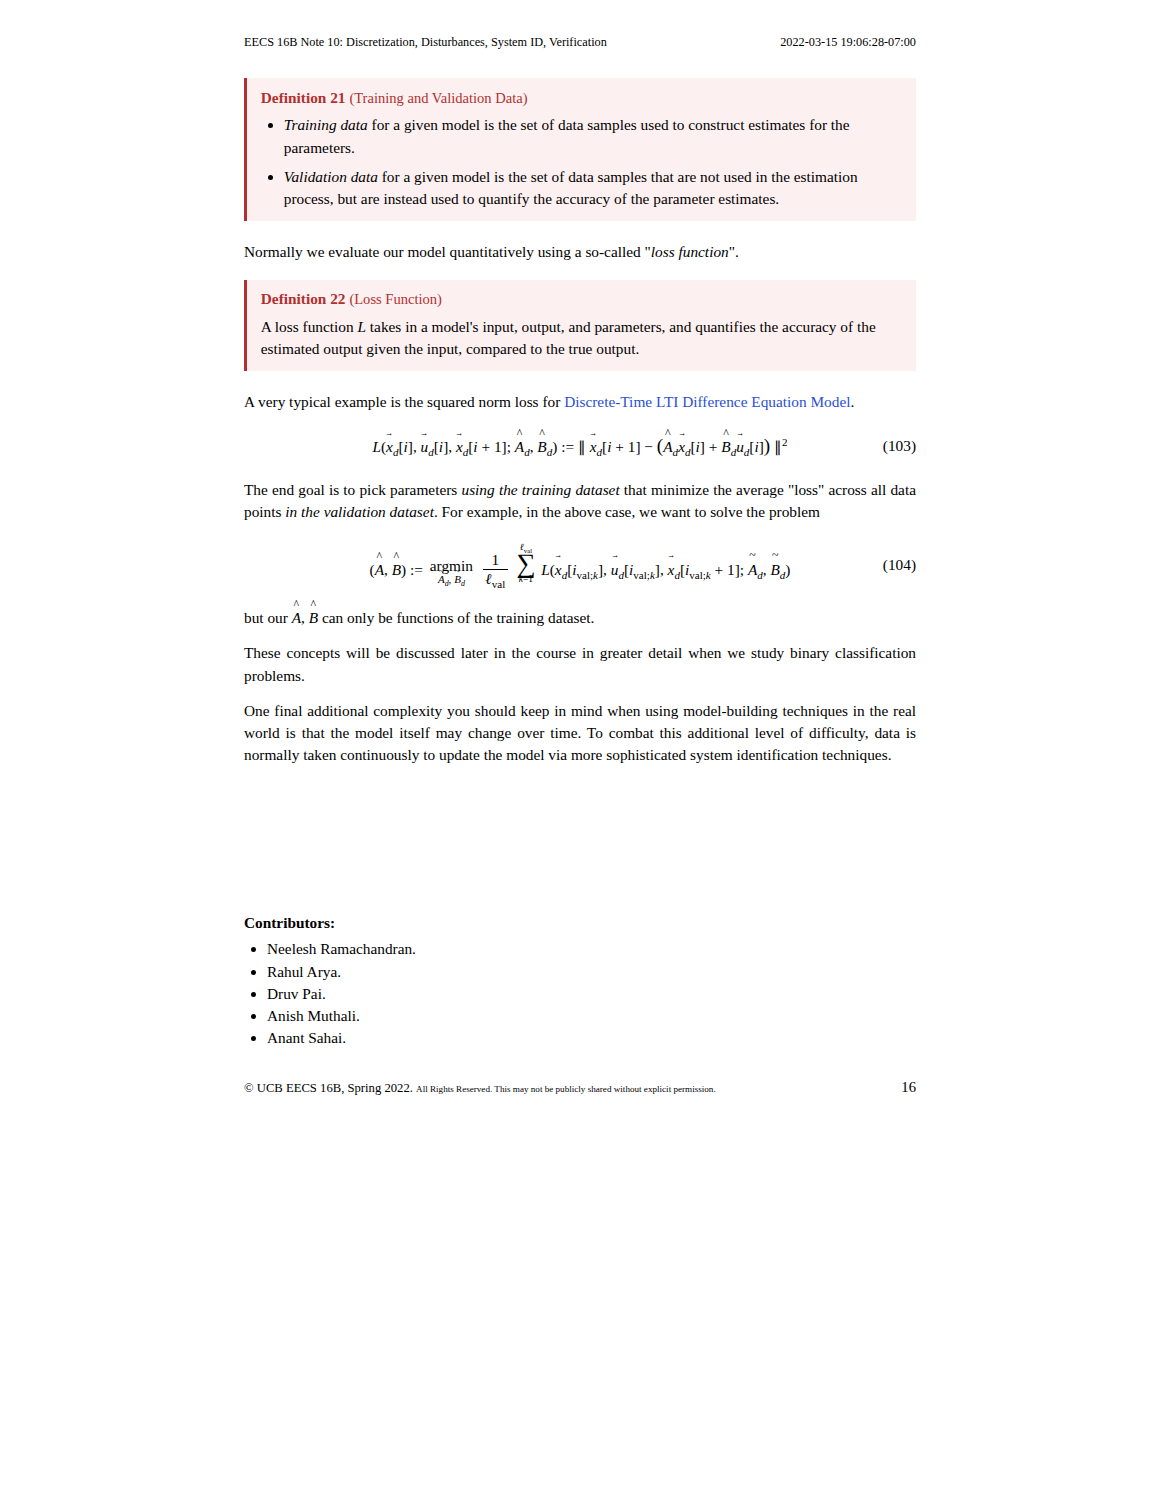EECS 16B Note 10: Discretization, Disturbances, System ID, Verification
2022-03-15 19:06:28-07:00
Definition 21 (Training and Validation Data)
Training data for a given model is the set of data samples used to construct estimates for the parameters.
Validation data for a given model is the set of data samples that are not used in the estimation process, but are instead used to quantify the accuracy of the parameter estimates.
Normally we evaluate our model quantitatively using a so-called "loss function".
Definition 22 (Loss Function)
A loss function L takes in a model's input, output, and parameters, and quantifies the accuracy of the estimated output given the input, compared to the true output.
A very typical example is the squared norm loss for Discrete-Time LTI Difference Equation Model.
L(xd[i], ud[i], xd[i + 1]; Ad, Bd) := ∥ xd[i + 1] − (Adxd[i] + Bdud[i]) ∥2
(103)
The end goal is to pick parameters using the training dataset that minimize the average "loss" across all data points in the validation dataset. For example, in the above case, we want to solve the problem
(A, B) := argmin Ad, Bd 1 ℓval ℓval∑k=1 L(xd[ival;k], ud[ival;k], xd[ival;k + 1]; Ad, Bd)
(104)
but our A, B can only be functions of the training dataset.
These concepts will be discussed later in the course in greater detail when we study binary classification problems.
One final additional complexity you should keep in mind when using model-building techniques in the real world is that the model itself may change over time. To combat this additional level of difficulty, data is normally taken continuously to update the model via more sophisticated system identification techniques.
Contributors:
Neelesh Ramachandran.
Rahul Arya.
Druv Pai.
Anish Muthali.
Anant Sahai.
© UCB EECS 16B, Spring 2022. All Rights Reserved. This may not be publicly shared without explicit permission.
16